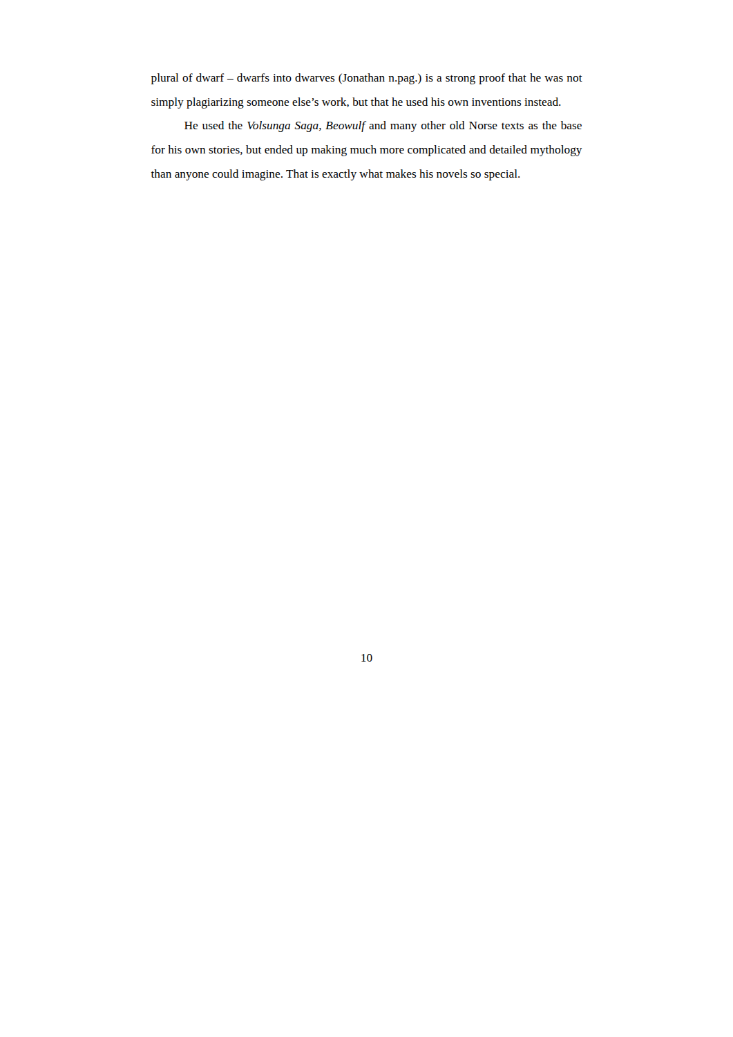plural of dwarf – dwarfs into dwarves (Jonathan n.pag.) is a strong proof that he was not simply plagiarizing someone else’s work, but that he used his own inventions instead.
He used the Volsunga Saga, Beowulf and many other old Norse texts as the base for his own stories, but ended up making much more complicated and detailed mythology than anyone could imagine. That is exactly what makes his novels so special.
10